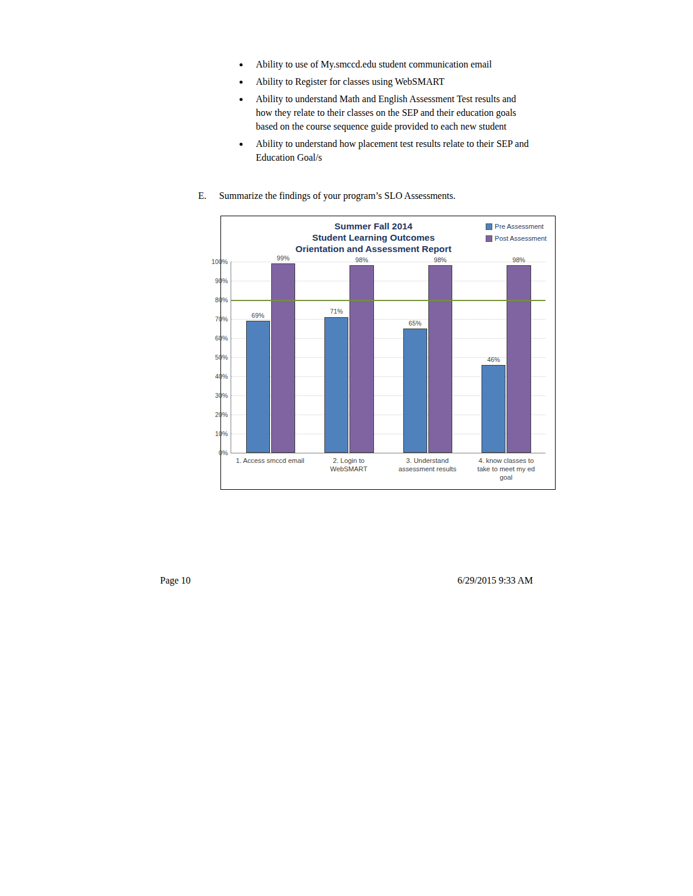Ability to use of My.smccd.edu student communication email
Ability to Register for classes using WebSMART
Ability to understand Math and English Assessment Test results and how they relate to their classes on the SEP and their education goals based on the course sequence guide provided to each new student
Ability to understand how placement test results relate to their SEP and Education Goal/s
Summarize the findings of your program’s SLO Assessments.
Summer Fall 2014
Student Learning Outcomes
Orientation and Assessment Report
Pre Assessment
Post Assessment
100% 90% 80% 70% 60% 50% 40% 30% 20% 10% 0%
69%
99%
71%
98%
65%
98%
46%
98%
1. Access smccd email
2. Login to WebSMART
3. Understand assessment results
4. know classes to take to meet my ed goal
Page 10 6/29/2015 9:33 AM